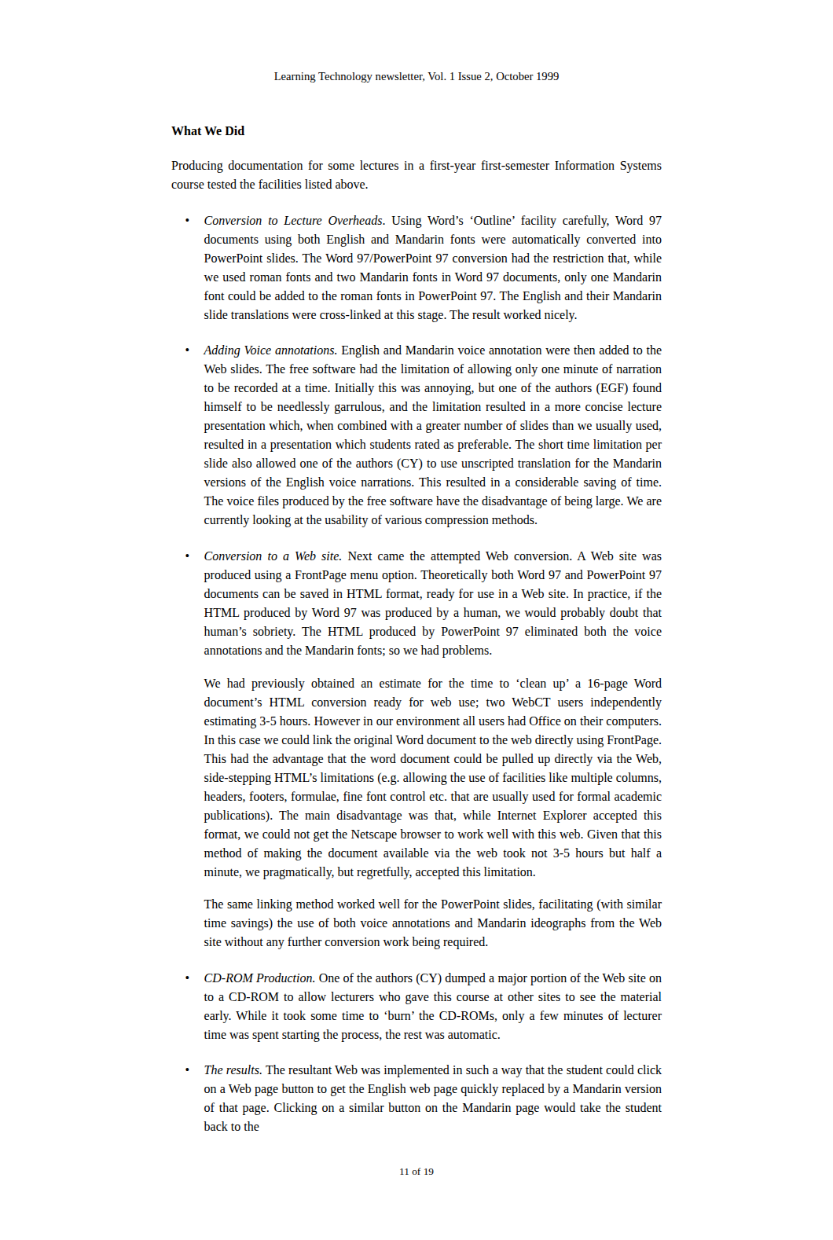Learning Technology newsletter, Vol. 1 Issue 2, October 1999
What We Did
Producing documentation for some lectures in a first-year first-semester Information Systems course tested the facilities listed above.
Conversion to Lecture Overheads. Using Word’s ‘Outline’ facility carefully, Word 97 documents using both English and Mandarin fonts were automatically converted into PowerPoint slides. The Word 97/PowerPoint 97 conversion had the restriction that, while we used roman fonts and two Mandarin fonts in Word 97 documents, only one Mandarin font could be added to the roman fonts in PowerPoint 97. The English and their Mandarin slide translations were cross-linked at this stage. The result worked nicely.
Adding Voice annotations. English and Mandarin voice annotation were then added to the Web slides. The free software had the limitation of allowing only one minute of narration to be recorded at a time. Initially this was annoying, but one of the authors (EGF) found himself to be needlessly garrulous, and the limitation resulted in a more concise lecture presentation which, when combined with a greater number of slides than we usually used, resulted in a presentation which students rated as preferable. The short time limitation per slide also allowed one of the authors (CY) to use unscripted translation for the Mandarin versions of the English voice narrations. This resulted in a considerable saving of time. The voice files produced by the free software have the disadvantage of being large. We are currently looking at the usability of various compression methods.
Conversion to a Web site. Next came the attempted Web conversion. A Web site was produced using a FrontPage menu option. Theoretically both Word 97 and PowerPoint 97 documents can be saved in HTML format, ready for use in a Web site. In practice, if the HTML produced by Word 97 was produced by a human, we would probably doubt that human’s sobriety. The HTML produced by PowerPoint 97 eliminated both the voice annotations and the Mandarin fonts; so we had problems.
We had previously obtained an estimate for the time to ‘clean up’ a 16-page Word document’s HTML conversion ready for web use; two WebCT users independently estimating 3-5 hours. However in our environment all users had Office on their computers. In this case we could link the original Word document to the web directly using FrontPage. This had the advantage that the word document could be pulled up directly via the Web, side-stepping HTML’s limitations (e.g. allowing the use of facilities like multiple columns, headers, footers, formulae, fine font control etc. that are usually used for formal academic publications). The main disadvantage was that, while Internet Explorer accepted this format, we could not get the Netscape browser to work well with this web. Given that this method of making the document available via the web took not 3-5 hours but half a minute, we pragmatically, but regretfully, accepted this limitation.
The same linking method worked well for the PowerPoint slides, facilitating (with similar time savings) the use of both voice annotations and Mandarin ideographs from the Web site without any further conversion work being required.
CD-ROM Production. One of the authors (CY) dumped a major portion of the Web site on to a CD-ROM to allow lecturers who gave this course at other sites to see the material early. While it took some time to ‘burn’ the CD-ROMs, only a few minutes of lecturer time was spent starting the process, the rest was automatic.
The results. The resultant Web was implemented in such a way that the student could click on a Web page button to get the English web page quickly replaced by a Mandarin version of that page. Clicking on a similar button on the Mandarin page would take the student back to the
11 of 19